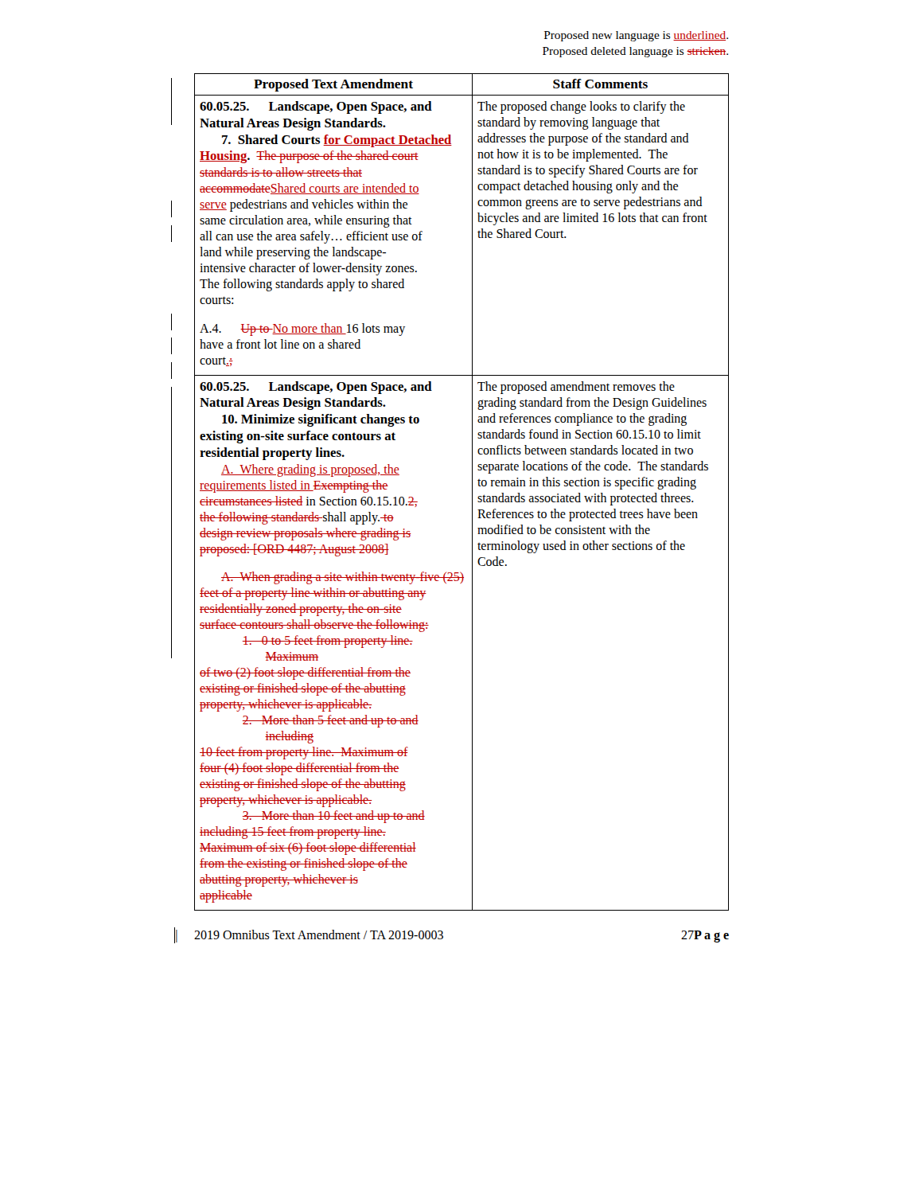Proposed new language is underlined.
Proposed deleted language is stricken.
| Proposed Text Amendment | Staff Comments |
| --- | --- |
| 60.05.25. Landscape, Open Space, and Natural Areas Design Standards. 7. Shared Courts for Compact Detached Housing . The purpose of the shared court standards is to allow streets that accommodate Shared courts are intended to serve pedestrians and vehicles within the same circulation area, while ensuring that all can use the area safely… efficient use of land while preserving the landscape- intensive character of lower-density zones. The following standards apply to shared courts: A.4. Up to No more than 16 lots may have a front lot line on a shared court . ; | The proposed change looks to clarify the standard by removing language that addresses the purpose of the standard and not how it is to be implemented. The standard is to specify Shared Courts are for compact detached housing only and the common greens are to serve pedestrians and bicycles and are limited 16 lots that can front the Shared Court. |
| 60.05.25. Landscape, Open Space, and Natural Areas Design Standards. 10. Minimize significant changes to existing on-site surface contours at residential property lines. A. Where grading is proposed, the requirements listed in Exempting the circumstances listed in Section 60.15.10. 2, the following standards shall apply. to design review proposals where grading is proposed: [ORD 4487; August 2008] A. When grading a site within twenty-five (25) feet of a property line within or abutting any residentially zoned property, the on-site surface contours shall observe the following: 1. 0 to 5 feet from property line. Maximum of two (2) foot slope differential from the existing or finished slope of the abutting property, whichever is applicable. 2. More than 5 feet and up to and including 10 feet from property line. Maximum of four (4) foot slope differential from the existing or finished slope of the abutting property, whichever is applicable. 3. More than 10 feet and up to and including 15 feet from property line. Maximum of six (6) foot slope differential from the existing or finished slope of the abutting property, whichever is applicable | The proposed amendment removes the grading standard from the Design Guidelines and references compliance to the grading standards found in Section 60.15.10 to limit conflicts between standards located in two separate locations of the code. The standards to remain in this section is specific grading standards associated with protected threes. References to the protected trees have been modified to be consistent with the terminology used in other sections of the Code. |
2019 Omnibus Text Amendment / TA 2019-0003
27|P a g e